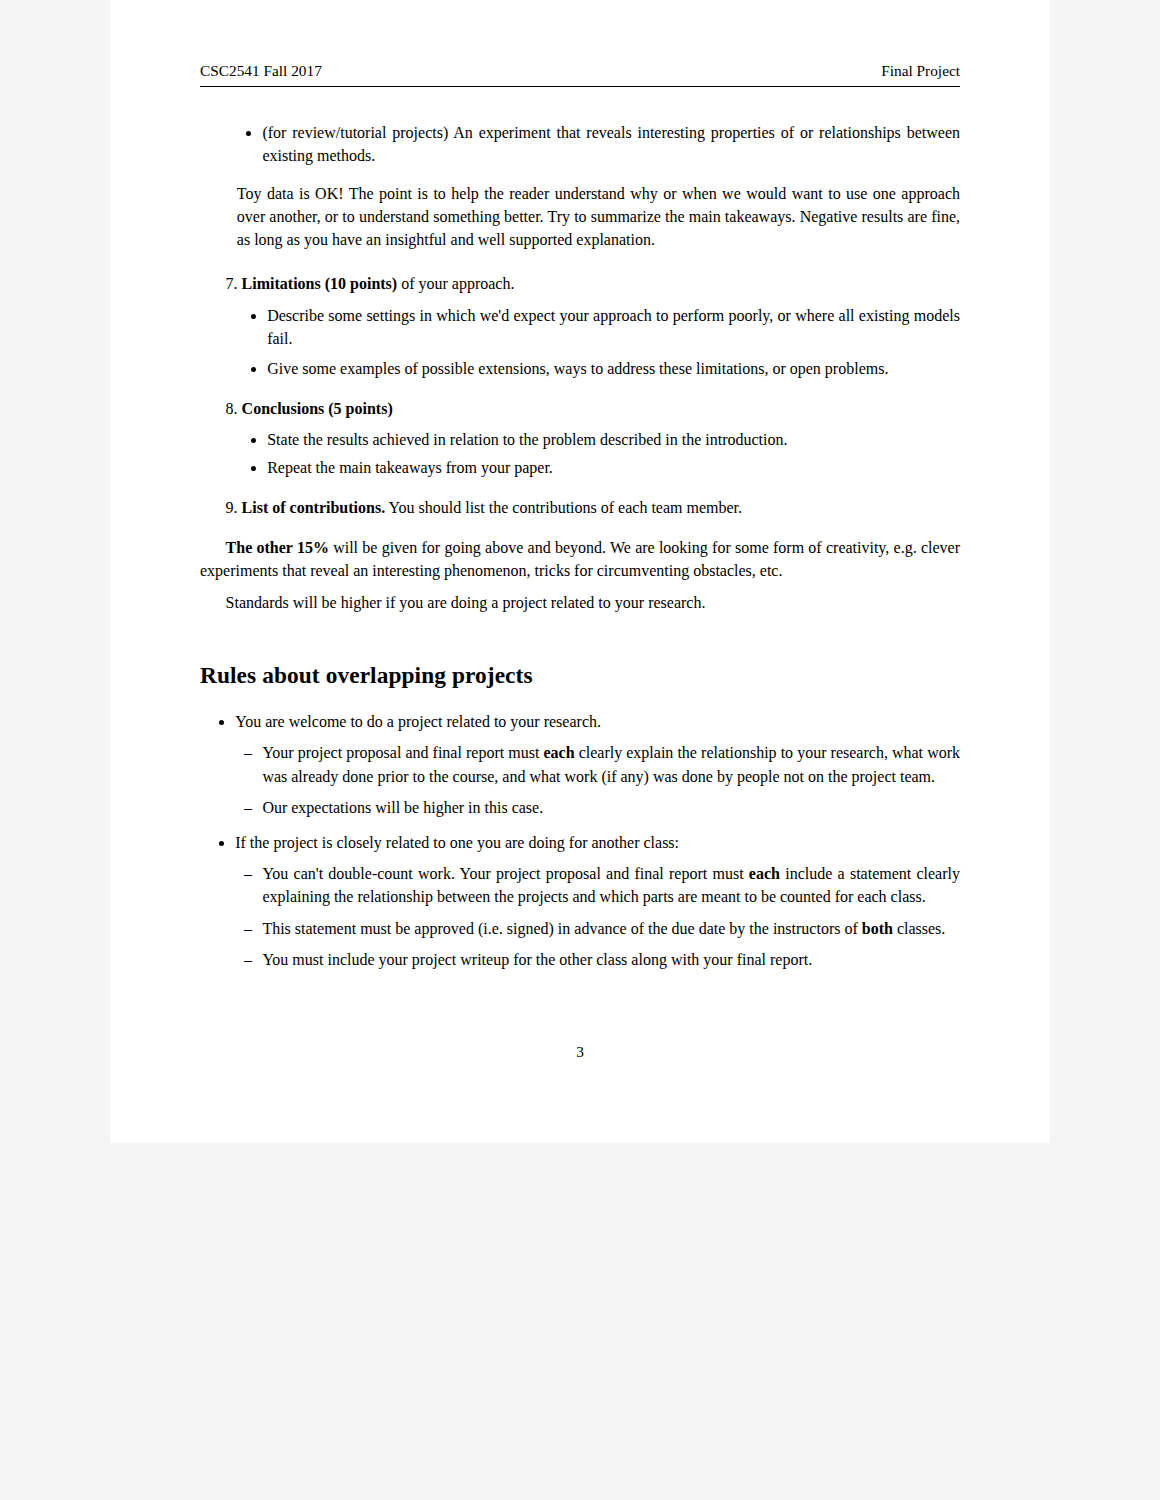CSC2541 Fall 2017 Final Project
(for review/tutorial projects) An experiment that reveals interesting properties of or relationships between existing methods.
Toy data is OK! The point is to help the reader understand why or when we would want to use one approach over another, or to understand something better. Try to summarize the main takeaways. Negative results are fine, as long as you have an insightful and well supported explanation.
Limitations (10 points) of your approach.
Describe some settings in which we'd expect your approach to perform poorly, or where all existing models fail.
Give some examples of possible extensions, ways to address these limitations, or open problems.
Conclusions (5 points)
State the results achieved in relation to the problem described in the introduction.
Repeat the main takeaways from your paper.
List of contributions. You should list the contributions of each team member.
The other 15% will be given for going above and beyond. We are looking for some form of creativity, e.g. clever experiments that reveal an interesting phenomenon, tricks for circumventing obstacles, etc.
Standards will be higher if you are doing a project related to your research.
Rules about overlapping projects
You are welcome to do a project related to your research.
Your project proposal and final report must each clearly explain the relationship to your research, what work was already done prior to the course, and what work (if any) was done by people not on the project team.
Our expectations will be higher in this case.
If the project is closely related to one you are doing for another class:
You can't double-count work. Your project proposal and final report must each include a statement clearly explaining the relationship between the projects and which parts are meant to be counted for each class.
This statement must be approved (i.e. signed) in advance of the due date by the instructors of both classes.
You must include your project writeup for the other class along with your final report.
3